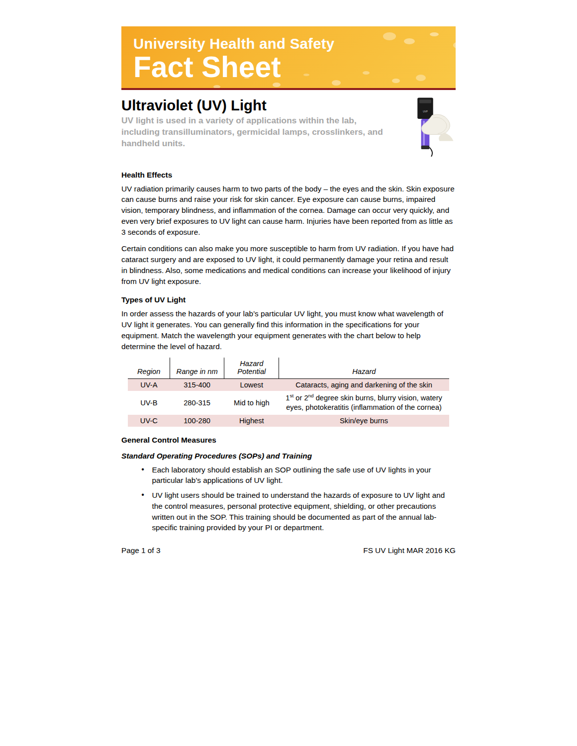University Health and Safety
Fact Sheet
UVP
Ultraviolet (UV) Light
UV light is used in a variety of applications within the lab, including transilluminators, germicidal lamps, crosslinkers, and handheld units.
Health Effects
UV radiation primarily causes harm to two parts of the body – the eyes and the skin. Skin exposure can cause burns and raise your risk for skin cancer. Eye exposure can cause burns, impaired vision, temporary blindness, and inflammation of the cornea. Damage can occur very quickly, and even very brief exposures to UV light can cause harm. Injuries have been reported from as little as 3 seconds of exposure.
Certain conditions can also make you more susceptible to harm from UV radiation. If you have had cataract surgery and are exposed to UV light, it could permanently damage your retina and result in blindness. Also, some medications and medical conditions can increase your likelihood of injury from UV light exposure.
Types of UV Light
In order assess the hazards of your lab’s particular UV light, you must know what wavelength of UV light it generates. You can generally find this information in the specifications for your equipment. Match the wavelength your equipment generates with the chart below to help determine the level of hazard.
| Region | Range in nm | Hazard Potential | Hazard |
| --- | --- | --- | --- |
| UV-A | 315-400 | Lowest | Cataracts, aging and darkening of the skin |
| UV-B | 280-315 | Mid to high | 1 st or 2 nd degree skin burns, blurry vision, watery eyes, photokeratitis (inflammation of the cornea) |
| UV-C | 100-280 | Highest | Skin/eye burns |
General Control Measures
Standard Operating Procedures (SOPs) and Training
Each laboratory should establish an SOP outlining the safe use of UV lights in your particular lab’s applications of UV light.
UV light users should be trained to understand the hazards of exposure to UV light and the control measures, personal protective equipment, shielding, or other precautions written out in the SOP. This training should be documented as part of the annual lab-specific training provided by your PI or department.
Page 1 of 3 FS UV Light MAR 2016 KG